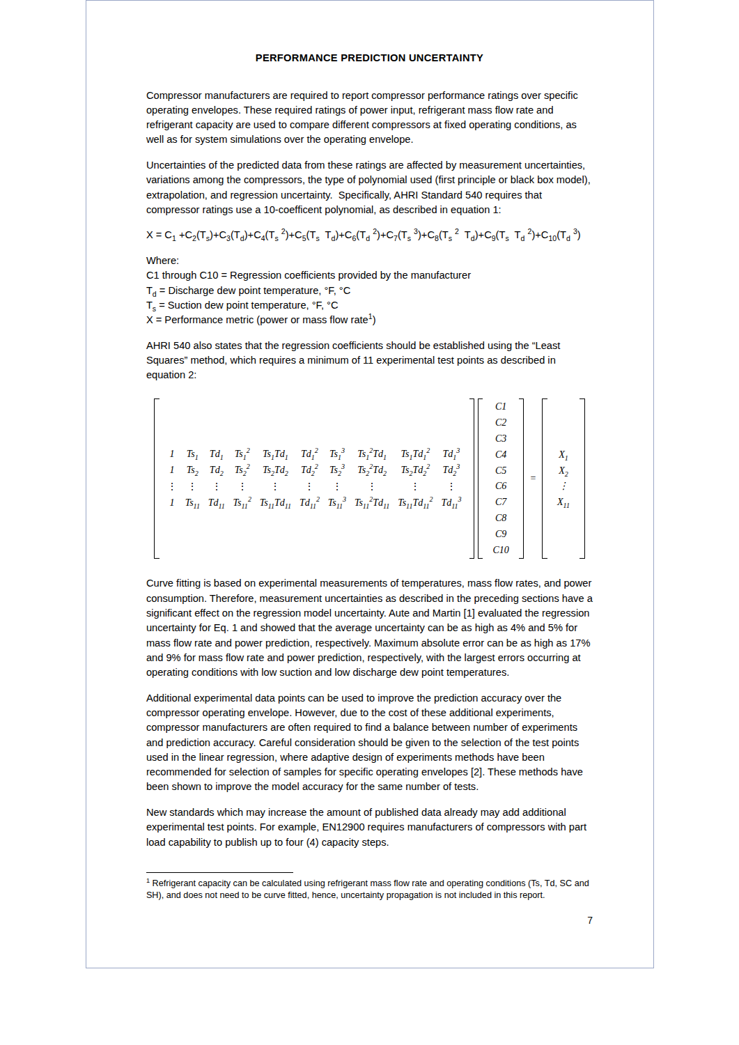PERFORMANCE PREDICTION UNCERTAINTY
Compressor manufacturers are required to report compressor performance ratings over specific operating envelopes. These required ratings of power input, refrigerant mass flow rate and refrigerant capacity are used to compare different compressors at fixed operating conditions, as well as for system simulations over the operating envelope.
Uncertainties of the predicted data from these ratings are affected by measurement uncertainties, variations among the compressors, the type of polynomial used (first principle or black box model), extrapolation, and regression uncertainty. Specifically, AHRI Standard 540 requires that compressor ratings use a 10-coefficent polynomial, as described in equation 1:
X = C1 +C2(Ts)+C3(Td)+C4(Ts 2)+C5(Ts Td)+C6(Td 2)+C7(Ts 3)+C8(Ts 2 Td)+C9(Ts Td 2)+C10(Td 3)
Where:
C1 through C10 = Regression coefficients provided by the manufacturer
Td = Discharge dew point temperature, °F, °C
Ts = Suction dew point temperature, °F, °C
X = Performance metric (power or mass flow rate1)
AHRI 540 also states that the regression coefficients should be established using the “Least Squares” method, which requires a minimum of 11 experimental test points as described in equation 2:
| 1 | Ts 1 | Td 1 | Ts 1 2 | Ts 1 Td 1 | Td 1 2 | Ts 1 3 | Ts 1 2 Td 1 | Ts 1 Td 1 2 | Td 1 3 |
| 1 | Ts 2 | Td 2 | Ts 2 2 | Ts 2 Td 2 | Td 2 2 | Ts 2 3 | Ts 2 2 Td 2 | Ts 2 Td 2 2 | Td 2 3 |
| ⋮ | ⋮ | ⋮ | ⋮ | ⋮ | ⋮ | ⋮ | ⋮ | ⋮ | ⋮ |
| 1 | Ts 11 | Td 11 | Ts 11 2 | Ts 11 Td 11 | Td 11 2 | Ts 11 3 | Ts 11 2 Td 11 | Ts 11 Td 11 2 | Td 11 3 |
| C1 |
| C2 |
| C3 |
| C4 |
| C5 |
| C6 |
| C7 |
| C8 |
| C9 |
| C10 |
=
| X 1 |
| X 2 |
| ⋮ |
| X 11 |
Curve fitting is based on experimental measurements of temperatures, mass flow rates, and power consumption. Therefore, measurement uncertainties as described in the preceding sections have a significant effect on the regression model uncertainty. Aute and Martin [1] evaluated the regression uncertainty for Eq. 1 and showed that the average uncertainty can be as high as 4% and 5% for mass flow rate and power prediction, respectively. Maximum absolute error can be as high as 17% and 9% for mass flow rate and power prediction, respectively, with the largest errors occurring at operating conditions with low suction and low discharge dew point temperatures.
Additional experimental data points can be used to improve the prediction accuracy over the compressor operating envelope. However, due to the cost of these additional experiments, compressor manufacturers are often required to find a balance between number of experiments and prediction accuracy. Careful consideration should be given to the selection of the test points used in the linear regression, where adaptive design of experiments methods have been recommended for selection of samples for specific operating envelopes [2]. These methods have been shown to improve the model accuracy for the same number of tests.
New standards which may increase the amount of published data already may add additional experimental test points. For example, EN12900 requires manufacturers of compressors with part load capability to publish up to four (4) capacity steps.
1 Refrigerant capacity can be calculated using refrigerant mass flow rate and operating conditions (Ts, Td, SC and SH), and does not need to be curve fitted, hence, uncertainty propagation is not included in this report.
7